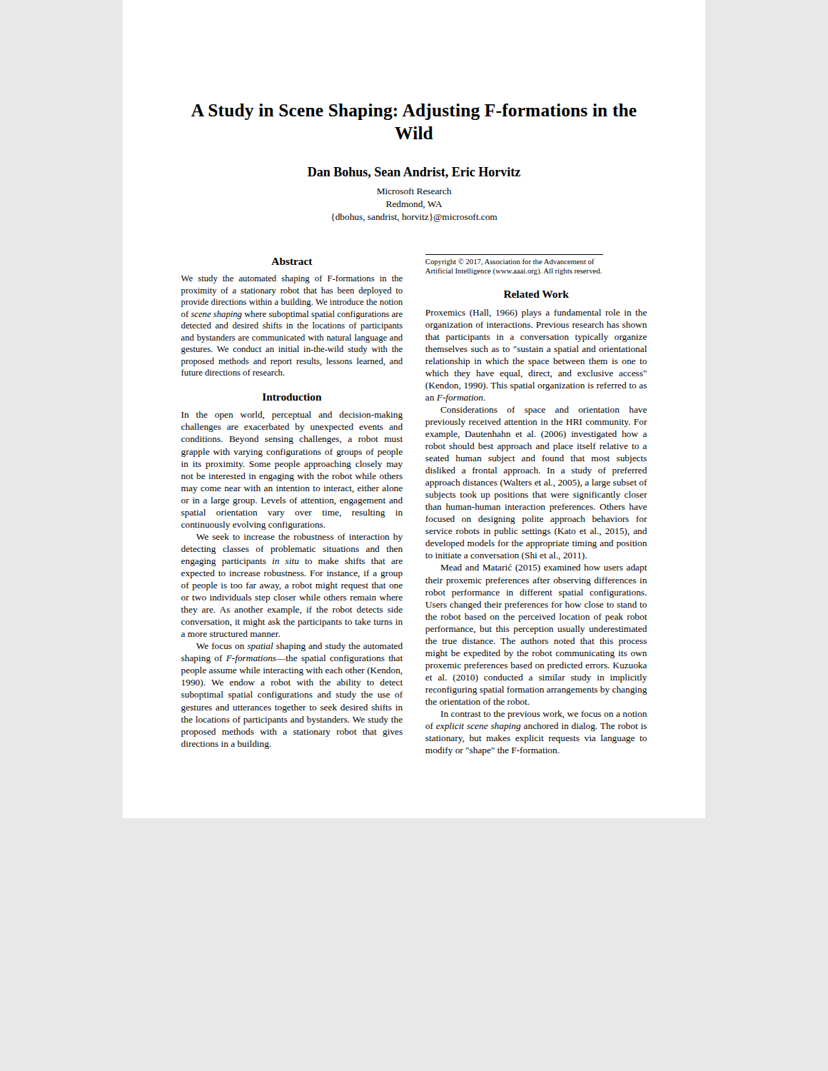A Study in Scene Shaping: Adjusting F-formations in the Wild
Dan Bohus, Sean Andrist, Eric Horvitz
Microsoft Research
Redmond, WA
{dbohus, sandrist, horvitz}@microsoft.com
Abstract
We study the automated shaping of F-formations in the proximity of a stationary robot that has been deployed to provide directions within a building. We introduce the notion of scene shaping where suboptimal spatial configurations are detected and desired shifts in the locations of participants and bystanders are communicated with natural language and gestures. We conduct an initial in-the-wild study with the proposed methods and report results, lessons learned, and future directions of research.
Introduction
In the open world, perceptual and decision-making challenges are exacerbated by unexpected events and conditions. Beyond sensing challenges, a robot must grapple with varying configurations of groups of people in its proximity. Some people approaching closely may not be interested in engaging with the robot while others may come near with an intention to interact, either alone or in a large group. Levels of attention, engagement and spatial orientation vary over time, resulting in continuously evolving configurations.
We seek to increase the robustness of interaction by detecting classes of problematic situations and then engaging participants in situ to make shifts that are expected to increase robustness. For instance, if a group of people is too far away, a robot might request that one or two individuals step closer while others remain where they are. As another example, if the robot detects side conversation, it might ask the participants to take turns in a more structured manner.
We focus on spatial shaping and study the automated shaping of F-formations—the spatial configurations that people assume while interacting with each other (Kendon, 1990). We endow a robot with the ability to detect suboptimal spatial configurations and study the use of gestures and utterances together to seek desired shifts in the locations of participants and bystanders. We study the proposed methods with a stationary robot that gives directions in a building.
Copyright © 2017, Association for the Advancement of Artificial Intelligence (www.aaai.org). All rights reserved.
Related Work
Proxemics (Hall, 1966) plays a fundamental role in the organization of interactions. Previous research has shown that participants in a conversation typically organize themselves such as to "sustain a spatial and orientational relationship in which the space between them is one to which they have equal, direct, and exclusive access" (Kendon, 1990). This spatial organization is referred to as an F-formation.
Considerations of space and orientation have previously received attention in the HRI community. For example, Dautenhahn et al. (2006) investigated how a robot should best approach and place itself relative to a seated human subject and found that most subjects disliked a frontal approach. In a study of preferred approach distances (Walters et al., 2005), a large subset of subjects took up positions that were significantly closer than human-human interaction preferences. Others have focused on designing polite approach behaviors for service robots in public settings (Kato et al., 2015), and developed models for the appropriate timing and position to initiate a conversation (Shi et al., 2011).
Mead and Matarić (2015) examined how users adapt their proxemic preferences after observing differences in robot performance in different spatial configurations. Users changed their preferences for how close to stand to the robot based on the perceived location of peak robot performance, but this perception usually underestimated the true distance. The authors noted that this process might be expedited by the robot communicating its own proxemic preferences based on predicted errors. Kuzuoka et al. (2010) conducted a similar study in implicitly reconfiguring spatial formation arrangements by changing the orientation of the robot.
In contrast to the previous work, we focus on a notion of explicit scene shaping anchored in dialog. The robot is stationary, but makes explicit requests via language to modify or "shape" the F-formation.